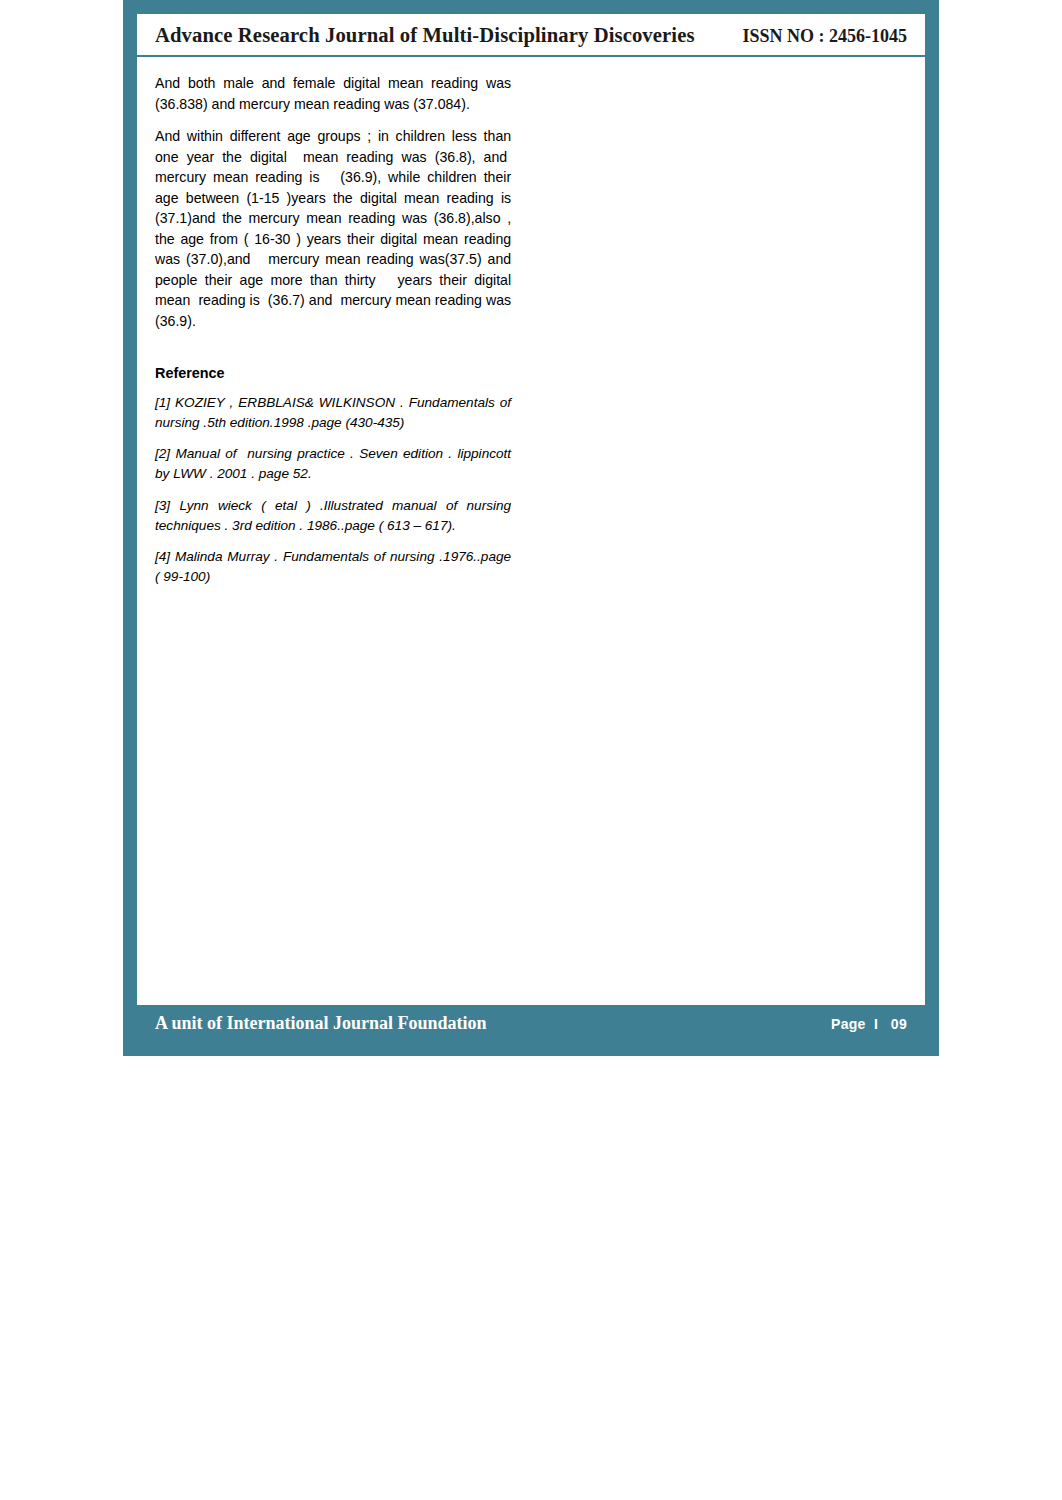Advance Research Journal of Multi-Disciplinary Discoveries
ISSN NO : 2456-1045
And both male and female digital mean reading was (36.838) and mercury mean reading was (37.084).
And within different age groups ; in children less than one year the digital mean reading was (36.8), and mercury mean reading is (36.9), while children their age between (1-15 )years the digital mean reading is (37.1)and the mercury mean reading was (36.8),also , the age from ( 16-30 ) years their digital mean reading was (37.0),and mercury mean reading was(37.5) and people their age more than thirty years their digital mean reading is (36.7) and mercury mean reading was (36.9).
Reference
[1] KOZIEY , ERBBLAIS& WILKINSON . Fundamentals of nursing .5th edition.1998 .page (430-435)
[2] Manual of nursing practice . Seven edition . lippincott by LWW . 2001 . page 52.
[3] Lynn wieck ( etal ) .Illustrated manual of nursing techniques . 3rd edition . 1986..page ( 613 – 617).
[4] Malinda Murray . Fundamentals of nursing .1976..page ( 99-100)
A unit of International Journal Foundation
Page I 09